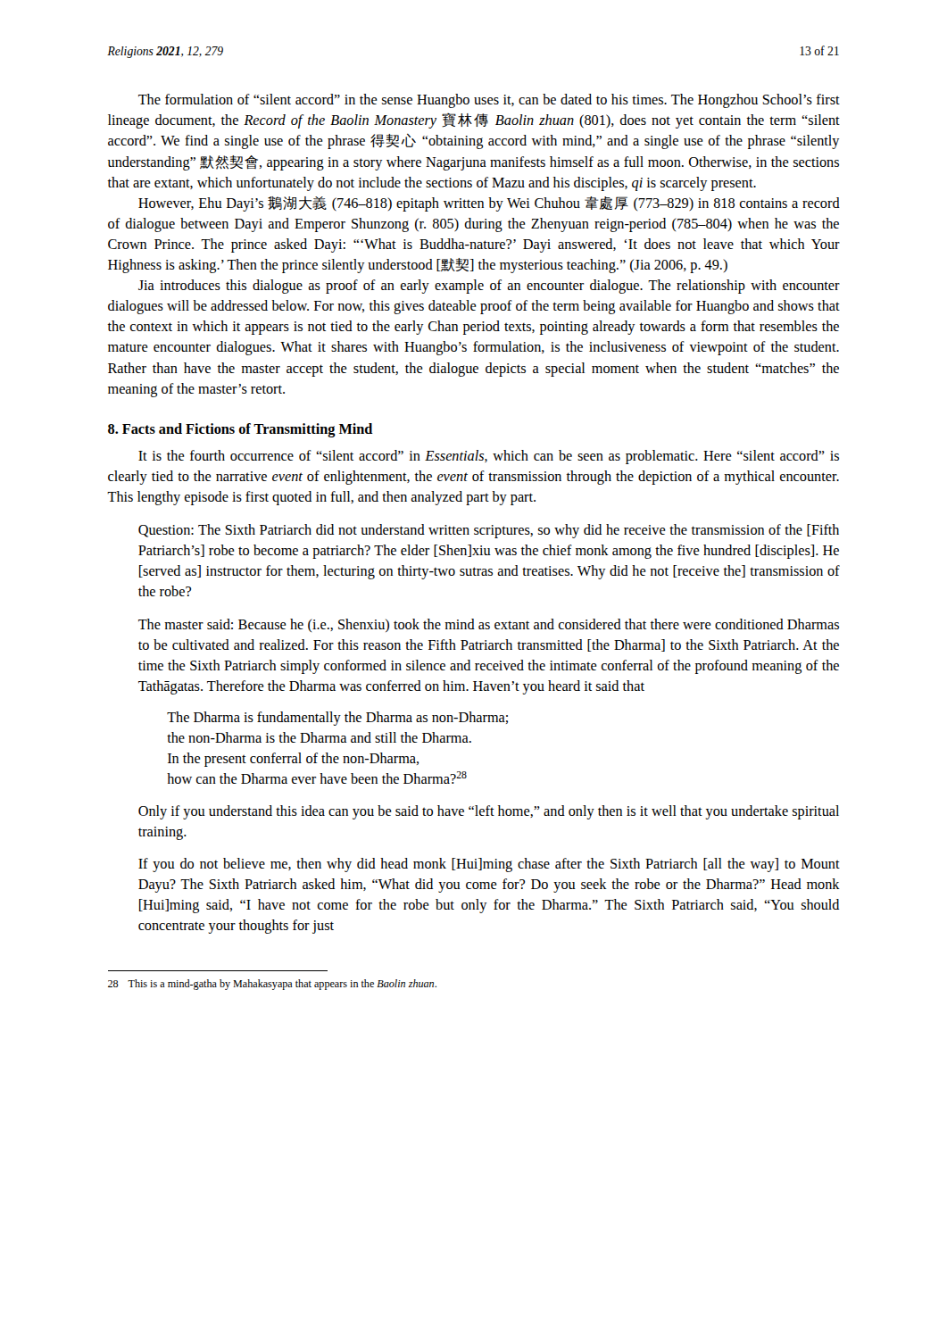Religions 2021, 12, 279
13 of 21
The formulation of “silent accord” in the sense Huangbo uses it, can be dated to his times. The Hongzhou School’s first lineage document, the Record of the Baolin Monastery 寶林傳 Baolin zhuan (801), does not yet contain the term “silent accord”. We find a single use of the phrase 得契心 “obtaining accord with mind,” and a single use of the phrase “silently understanding” 默然契會, appearing in a story where Nagarjuna manifests himself as a full moon. Otherwise, in the sections that are extant, which unfortunately do not include the sections of Mazu and his disciples, qi is scarcely present.
However, Ehu Dayi’s 鵝湖大義 (746–818) epitaph written by Wei Chuhou 韋處厚 (773–829) in 818 contains a record of dialogue between Dayi and Emperor Shunzong (r. 805) during the Zhenyuan reign-period (785–804) when he was the Crown Prince. The prince asked Dayi: “‘What is Buddha-nature?’ Dayi answered, ‘It does not leave that which Your Highness is asking.’ Then the prince silently understood [默契] the mysterious teaching.” (Jia 2006, p. 49.)
Jia introduces this dialogue as proof of an early example of an encounter dialogue. The relationship with encounter dialogues will be addressed below. For now, this gives dateable proof of the term being available for Huangbo and shows that the context in which it appears is not tied to the early Chan period texts, pointing already towards a form that resembles the mature encounter dialogues. What it shares with Huangbo’s formulation, is the inclusiveness of viewpoint of the student. Rather than have the master accept the student, the dialogue depicts a special moment when the student “matches” the meaning of the master’s retort.
8. Facts and Fictions of Transmitting Mind
It is the fourth occurrence of “silent accord” in Essentials, which can be seen as problematic. Here “silent accord” is clearly tied to the narrative event of enlightenment, the event of transmission through the depiction of a mythical encounter. This lengthy episode is first quoted in full, and then analyzed part by part.
Question: The Sixth Patriarch did not understand written scriptures, so why did he receive the transmission of the [Fifth Patriarch’s] robe to become a patriarch? The elder [Shen]xiu was the chief monk among the five hundred [disciples]. He [served as] instructor for them, lecturing on thirty-two sutras and treatises. Why did he not [receive the] transmission of the robe?
The master said: Because he (i.e., Shenxiu) took the mind as extant and considered that there were conditioned Dharmas to be cultivated and realized. For this reason the Fifth Patriarch transmitted [the Dharma] to the Sixth Patriarch. At the time the Sixth Patriarch simply conformed in silence and received the intimate conferral of the profound meaning of the Tathāgatas. Therefore the Dharma was conferred on him. Haven’t you heard it said that
The Dharma is fundamentally the Dharma as non-Dharma;
the non-Dharma is the Dharma and still the Dharma.
In the present conferral of the non-Dharma,
how can the Dharma ever have been the Dharma?28
Only if you understand this idea can you be said to have “left home,” and only then is it well that you undertake spiritual training.
If you do not believe me, then why did head monk [Hui]ming chase after the Sixth Patriarch [all the way] to Mount Dayu? The Sixth Patriarch asked him, “What did you come for? Do you seek the robe or the Dharma?” Head monk [Hui]ming said, “I have not come for the robe but only for the Dharma.” The Sixth Patriarch said, “You should concentrate your thoughts for just
28
This is a mind-gatha by Mahakasyapa that appears in the Baolin zhuan.